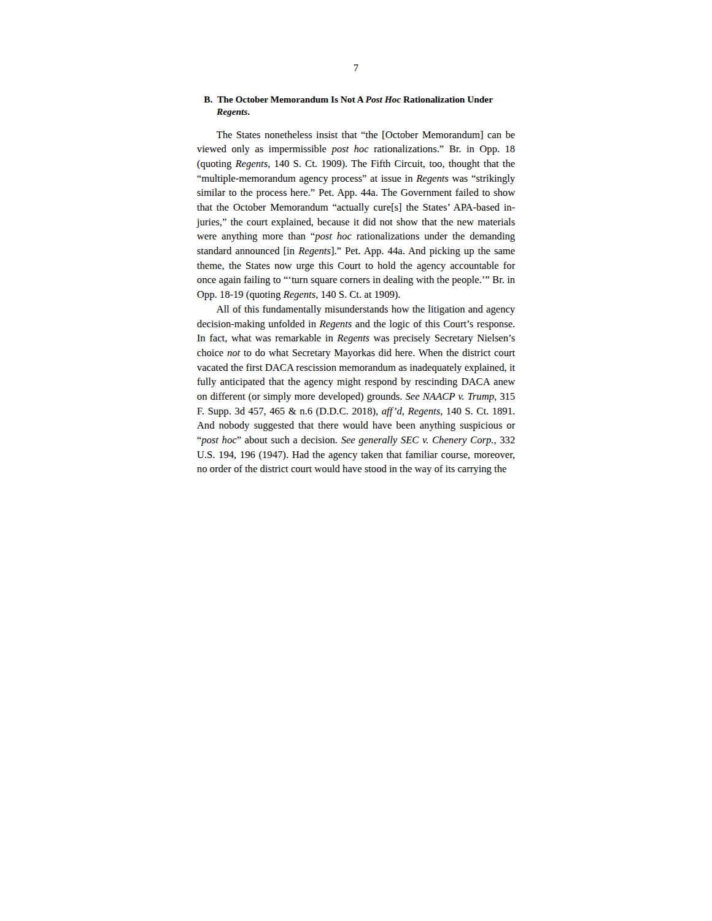7
B. The October Memorandum Is Not A Post Hoc Rationalization Under Regents.
The States nonetheless insist that “the [October Memorandum] can be viewed only as impermissible post hoc rationalizations.” Br. in Opp. 18 (quoting Regents, 140 S. Ct. 1909). The Fifth Circuit, too, thought that the “multiple-memorandum agency process” at issue in Regents was “strikingly similar to the process here.” Pet. App. 44a. The Government failed to show that the October Memorandum “actually cure[s] the States’ APA-based injuries,” the court explained, because it did not show that the new materials were anything more than “post hoc rationalizations under the demanding standard announced [in Regents].” Pet. App. 44a. And picking up the same theme, the States now urge this Court to hold the agency accountable for once again failing to “‘turn square corners in dealing with the people.’” Br. in Opp. 18-19 (quoting Regents, 140 S. Ct. at 1909).
All of this fundamentally misunderstands how the litigation and agency decision-making unfolded in Regents and the logic of this Court’s response. In fact, what was remarkable in Regents was precisely Secretary Nielsen’s choice not to do what Secretary Mayorkas did here. When the district court vacated the first DACA rescission memorandum as inadequately explained, it fully anticipated that the agency might respond by rescinding DACA anew on different (or simply more developed) grounds. See NAACP v. Trump, 315 F. Supp. 3d 457, 465 & n.6 (D.D.C. 2018), aff’d, Regents, 140 S. Ct. 1891. And nobody suggested that there would have been anything suspicious or “post hoc” about such a decision. See generally SEC v. Chenery Corp., 332 U.S. 194, 196 (1947). Had the agency taken that familiar course, moreover, no order of the district court would have stood in the way of its carrying the